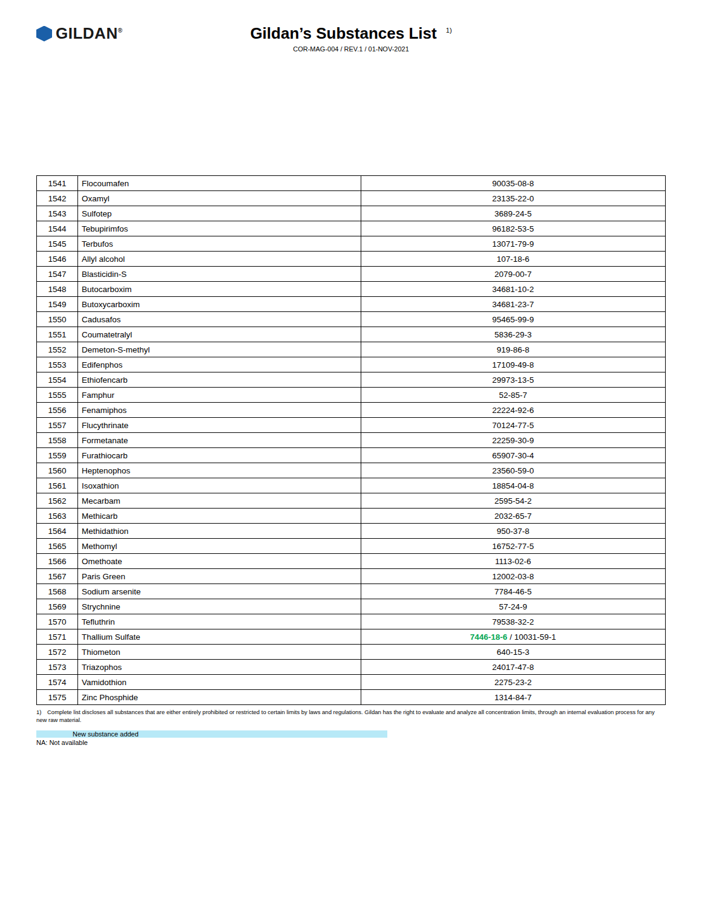GILDAN®
Gildan’s Substances List 1)
COR-MAG-004 / REV.1 / 01-NOV-2021
| 1541 | Flocoumafen | 90035-08-8 |
| 1542 | Oxamyl | 23135-22-0 |
| 1543 | Sulfotep | 3689-24-5 |
| 1544 | Tebupirimfos | 96182-53-5 |
| 1545 | Terbufos | 13071-79-9 |
| 1546 | Allyl alcohol | 107-18-6 |
| 1547 | Blasticidin-S | 2079-00-7 |
| 1548 | Butocarboxim | 34681-10-2 |
| 1549 | Butoxycarboxim | 34681-23-7 |
| 1550 | Cadusafos | 95465-99-9 |
| 1551 | Coumatetralyl | 5836-29-3 |
| 1552 | Demeton-S-methyl | 919-86-8 |
| 1553 | Edifenphos | 17109-49-8 |
| 1554 | Ethiofencarb | 29973-13-5 |
| 1555 | Famphur | 52-85-7 |
| 1556 | Fenamiphos | 22224-92-6 |
| 1557 | Flucythrinate | 70124-77-5 |
| 1558 | Formetanate | 22259-30-9 |
| 1559 | Furathiocarb | 65907-30-4 |
| 1560 | Heptenophos | 23560-59-0 |
| 1561 | Isoxathion | 18854-04-8 |
| 1562 | Mecarbam | 2595-54-2 |
| 1563 | Methicarb | 2032-65-7 |
| 1564 | Methidathion | 950-37-8 |
| 1565 | Methomyl | 16752-77-5 |
| 1566 | Omethoate | 1113-02-6 |
| 1567 | Paris Green | 12002-03-8 |
| 1568 | Sodium arsenite | 7784-46-5 |
| 1569 | Strychnine | 57-24-9 |
| 1570 | Tefluthrin | 79538-32-2 |
| 1571 | Thallium Sulfate | 7446-18-6 / 10031-59-1 |
| 1572 | Thiometon | 640-15-3 |
| 1573 | Triazophos | 24017-47-8 |
| 1574 | Vamidothion | 2275-23-2 |
| 1575 | Zinc Phosphide | 1314-84-7 |
1) Complete list discloses all substances that are either entirely prohibited or restricted to certain limits by laws and regulations. Gildan has the right to evaluate and analyze all concentration limits, through an internal evaluation process for any new raw material.
New substance added
NA: Not available